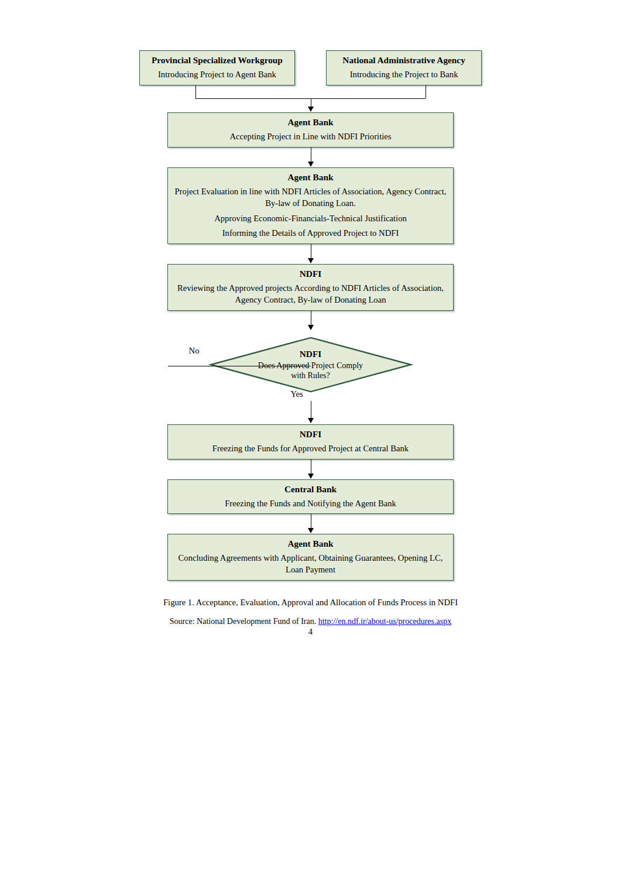Provincial Specialized Workgroup
Introducing Project to Agent Bank
National Administrative Agency
Introducing the Project to Bank
Agent Bank
Accepting Project in Line with NDFI Priorities
Agent Bank
Project Evaluation in line with NDFI Articles of Association, Agency Contract, By-law of Donating Loan.
Approving Economic-Financials-Technical Justification
Informing the Details of Approved Project to NDFI
NDFI
Reviewing the Approved projects According to NDFI Articles of Association, Agency Contract, By-law of Donating Loan
NDFI
Does Approved Project Comply
with Rules?
No
Yes
NDFI
Freezing the Funds for Approved Project at Central Bank
Central Bank
Freezing the Funds and Notifying the Agent Bank
Agent Bank
Concluding Agreements with Applicant, Obtaining Guarantees, Opening LC, Loan Payment
Figure 1. Acceptance, Evaluation, Approval and Allocation of Funds Process in NDFI Source: National Development Fund of Iran. http://en.ndf.ir/about-us/procedures.aspx
4